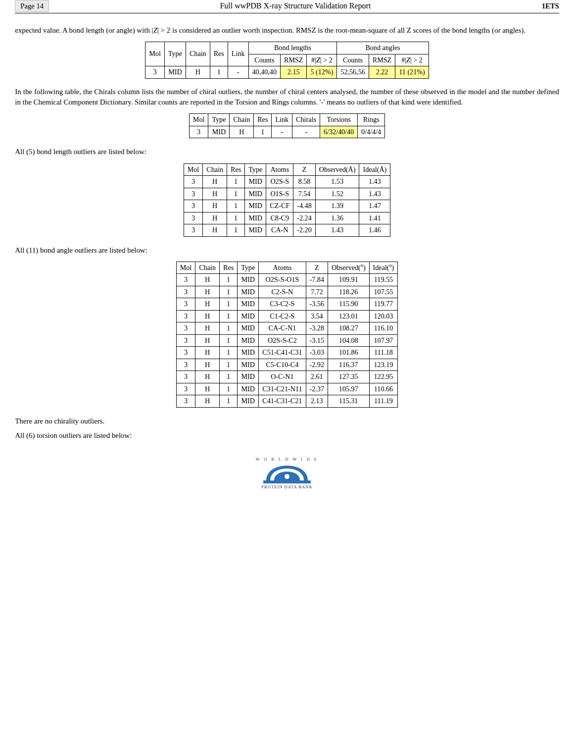Page 14 Full wwPDB X-ray Structure Validation Report 1ETS
expected value. A bond length (or angle) with |Z| > 2 is considered an outlier worth inspection. RMSZ is the root-mean-square of all Z scores of the bond lengths (or angles).
| Mol | Type | Chain | Res | Link | Bond lengths | Bond angles |
| --- | --- | --- | --- | --- | --- | --- |
| Counts | RMSZ | #/ Z / > 2 | Counts | RMSZ | #/ Z / > 2 |
| 3 | MID | H | 1 | - | 40,40,40 | 2.15 | 5 (12%) | 52,56,56 | 2.22 | 11 (21%) |
In the following table, the Chirals column lists the number of chiral outliers, the number of chiral centers analysed, the number of these observed in the model and the number defined in the Chemical Component Dictionary. Similar counts are reported in the Torsion and Rings columns. '-' means no outliers of that kind were identified.
| Mol | Type | Chain | Res | Link | Chirals | Torsions | Rings |
| --- | --- | --- | --- | --- | --- | --- | --- |
| 3 | MID | H | 1 | - | - | 6/32/40/40 | 0/4/4/4 |
All (5) bond length outliers are listed below:
| Mol | Chain | Res | Type | Atoms | Z | Observed(Å) | Ideal(Å) |
| --- | --- | --- | --- | --- | --- | --- | --- |
| 3 | H | 1 | MID | O2S-S | 8.58 | 1.53 | 1.43 |
| 3 | H | 1 | MID | O1S-S | 7.54 | 1.52 | 1.43 |
| 3 | H | 1 | MID | CZ-CF | -4.48 | 1.39 | 1.47 |
| 3 | H | 1 | MID | C8-C9 | -2.24 | 1.36 | 1.41 |
| 3 | H | 1 | MID | CA-N | -2.20 | 1.43 | 1.46 |
All (11) bond angle outliers are listed below:
| Mol | Chain | Res | Type | Atoms | Z | Observed( o ) | Ideal( o ) |
| --- | --- | --- | --- | --- | --- | --- | --- |
| 3 | H | 1 | MID | O2S-S-O1S | -7.84 | 109.91 | 119.55 |
| 3 | H | 1 | MID | C2-S-N | 7.72 | 118.26 | 107.55 |
| 3 | H | 1 | MID | C3-C2-S | -3.56 | 115.90 | 119.77 |
| 3 | H | 1 | MID | C1-C2-S | 3.54 | 123.01 | 120.03 |
| 3 | H | 1 | MID | CA-C-N1 | -3.28 | 108.27 | 116.10 |
| 3 | H | 1 | MID | O2S-S-C2 | -3.15 | 104.08 | 107.97 |
| 3 | H | 1 | MID | C51-C41-C31 | -3.03 | 101.86 | 111.18 |
| 3 | H | 1 | MID | C5-C10-C4 | -2.92 | 116.37 | 123.19 |
| 3 | H | 1 | MID | O-C-N1 | 2.61 | 127.35 | 122.95 |
| 3 | H | 1 | MID | C31-C21-N11 | -2.37 | 105.97 | 110.66 |
| 3 | H | 1 | MID | C41-C31-C21 | 2.13 | 115.31 | 111.19 |
There are no chirality outliers.
All (6) torsion outliers are listed below:
W O R L D W I D E
PROTEIN DATA BANK